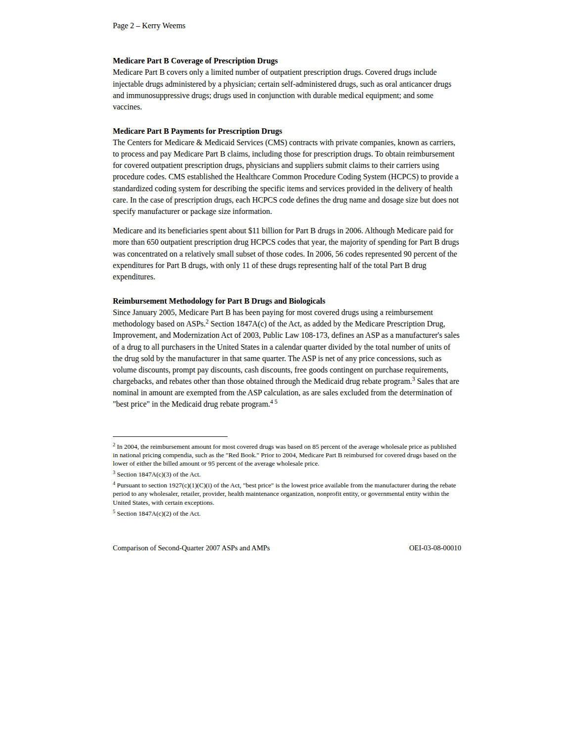Page 2 – Kerry Weems
Medicare Part B Coverage of Prescription Drugs
Medicare Part B covers only a limited number of outpatient prescription drugs. Covered drugs include injectable drugs administered by a physician; certain self-administered drugs, such as oral anticancer drugs and immunosuppressive drugs; drugs used in conjunction with durable medical equipment; and some vaccines.
Medicare Part B Payments for Prescription Drugs
The Centers for Medicare & Medicaid Services (CMS) contracts with private companies, known as carriers, to process and pay Medicare Part B claims, including those for prescription drugs. To obtain reimbursement for covered outpatient prescription drugs, physicians and suppliers submit claims to their carriers using procedure codes. CMS established the Healthcare Common Procedure Coding System (HCPCS) to provide a standardized coding system for describing the specific items and services provided in the delivery of health care. In the case of prescription drugs, each HCPCS code defines the drug name and dosage size but does not specify manufacturer or package size information.
Medicare and its beneficiaries spent about $11 billion for Part B drugs in 2006. Although Medicare paid for more than 650 outpatient prescription drug HCPCS codes that year, the majority of spending for Part B drugs was concentrated on a relatively small subset of those codes. In 2006, 56 codes represented 90 percent of the expenditures for Part B drugs, with only 11 of these drugs representing half of the total Part B drug expenditures.
Reimbursement Methodology for Part B Drugs and Biologicals
Since January 2005, Medicare Part B has been paying for most covered drugs using a reimbursement methodology based on ASPs.2 Section 1847A(c) of the Act, as added by the Medicare Prescription Drug, Improvement, and Modernization Act of 2003, Public Law 108-173, defines an ASP as a manufacturer's sales of a drug to all purchasers in the United States in a calendar quarter divided by the total number of units of the drug sold by the manufacturer in that same quarter. The ASP is net of any price concessions, such as volume discounts, prompt pay discounts, cash discounts, free goods contingent on purchase requirements, chargebacks, and rebates other than those obtained through the Medicaid drug rebate program.3 Sales that are nominal in amount are exempted from the ASP calculation, as are sales excluded from the determination of "best price" in the Medicaid drug rebate program.4 5
2 In 2004, the reimbursement amount for most covered drugs was based on 85 percent of the average wholesale price as published in national pricing compendia, such as the "Red Book." Prior to 2004, Medicare Part B reimbursed for covered drugs based on the lower of either the billed amount or 95 percent of the average wholesale price.
3 Section 1847A(c)(3) of the Act.
4 Pursuant to section 1927(c)(1)(C)(i) of the Act, "best price" is the lowest price available from the manufacturer during the rebate period to any wholesaler, retailer, provider, health maintenance organization, nonprofit entity, or governmental entity within the United States, with certain exceptions.
5 Section 1847A(c)(2) of the Act.
Comparison of Second-Quarter 2007 ASPs and AMPs OEI-03-08-00010